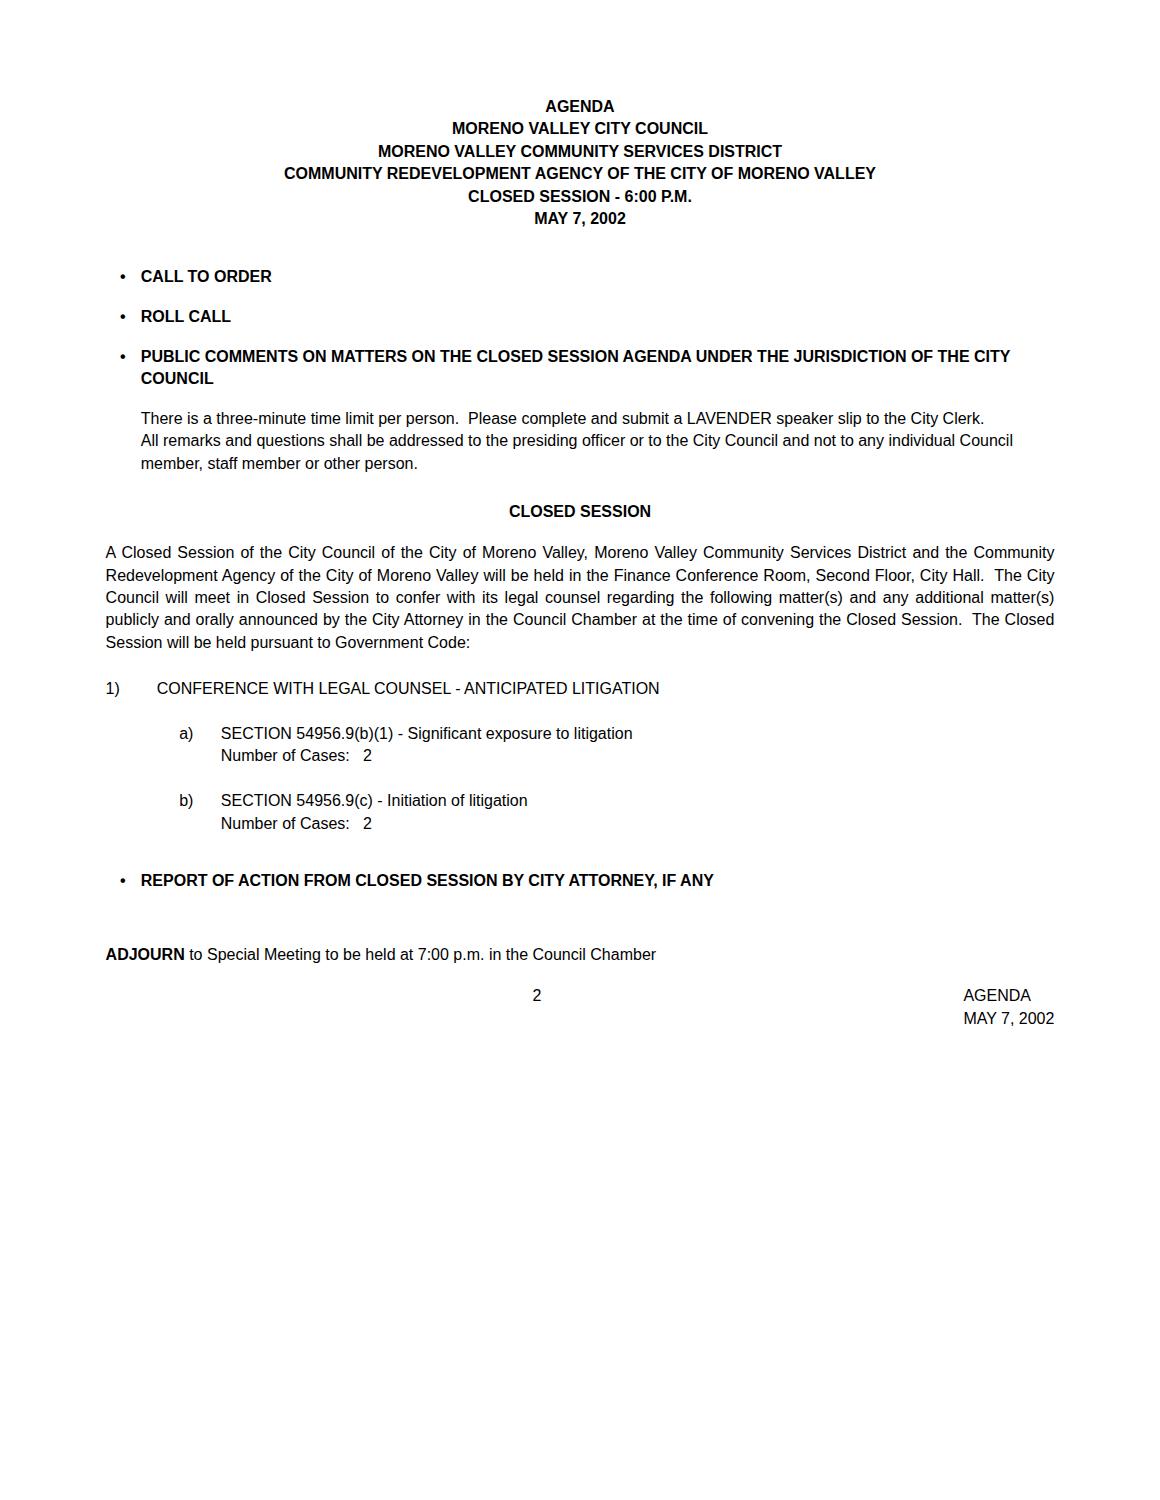AGENDA
MORENO VALLEY CITY COUNCIL
MORENO VALLEY COMMUNITY SERVICES DISTRICT
COMMUNITY REDEVELOPMENT AGENCY OF THE CITY OF MORENO VALLEY
CLOSED SESSION - 6:00 P.M.
MAY 7, 2002
CALL TO ORDER
ROLL CALL
PUBLIC COMMENTS ON MATTERS ON THE CLOSED SESSION AGENDA UNDER THE JURISDICTION OF THE CITY COUNCIL
There is a three-minute time limit per person. Please complete and submit a LAVENDER speaker slip to the City Clerk.
All remarks and questions shall be addressed to the presiding officer or to the City Council and not to any individual Council member, staff member or other person.
CLOSED SESSION
A Closed Session of the City Council of the City of Moreno Valley, Moreno Valley Community Services District and the Community Redevelopment Agency of the City of Moreno Valley will be held in the Finance Conference Room, Second Floor, City Hall. The City Council will meet in Closed Session to confer with its legal counsel regarding the following matter(s) and any additional matter(s) publicly and orally announced by the City Attorney in the Council Chamber at the time of convening the Closed Session. The Closed Session will be held pursuant to Government Code:
1)
CONFERENCE WITH LEGAL COUNSEL - ANTICIPATED LITIGATION
a)
SECTION 54956.9(b)(1) - Significant exposure to litigation
Number of Cases: 2
b)
SECTION 54956.9(c) - Initiation of litigation
Number of Cases: 2
REPORT OF ACTION FROM CLOSED SESSION BY CITY ATTORNEY, IF ANY
ADJOURN to Special Meeting to be held at 7:00 p.m. in the Council Chamber
2
AGENDA
MAY 7, 2002